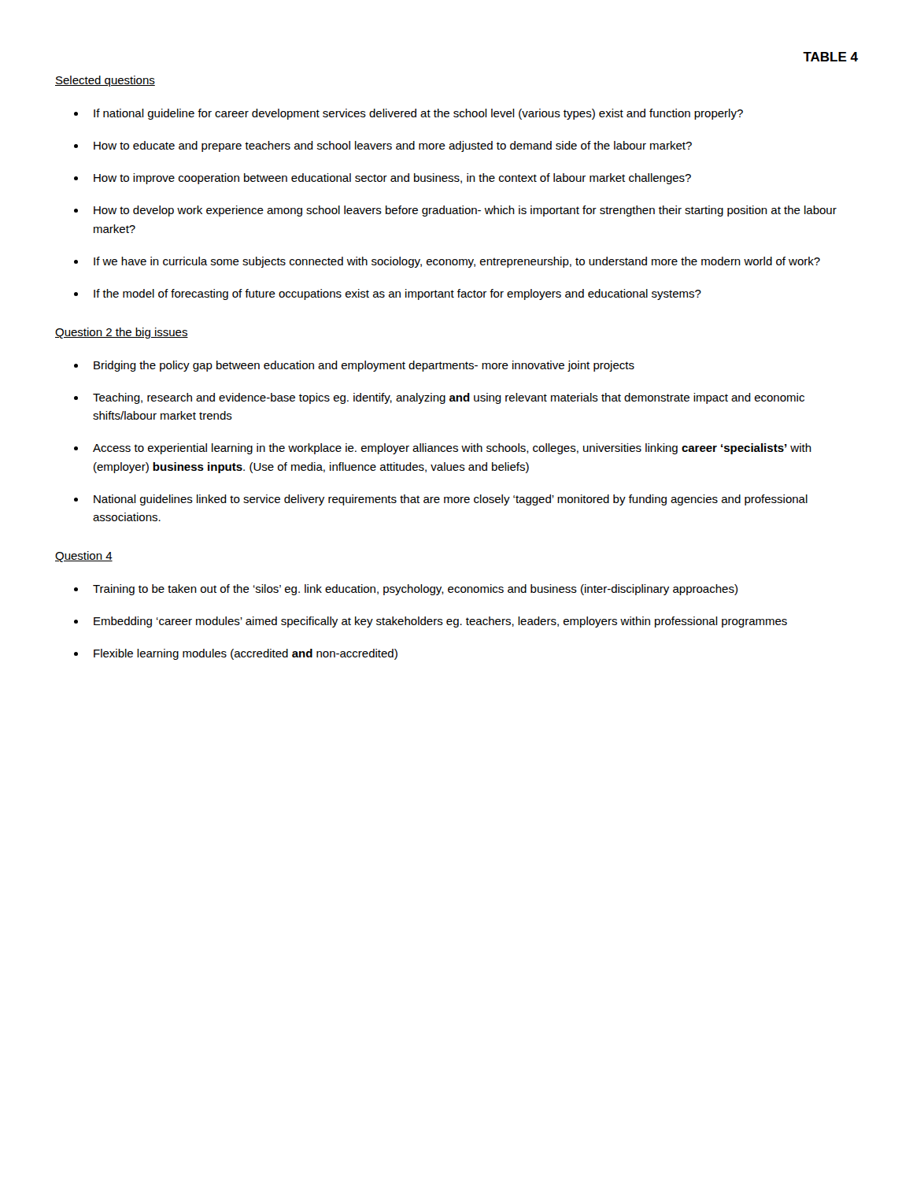TABLE 4
Selected questions
If national guideline for career development services delivered at the school level (various types) exist and function properly?
How to educate and prepare teachers and school leavers and more adjusted to demand side of the labour market?
How to improve cooperation between educational sector and business, in the context of labour market challenges?
How to develop work experience among school leavers before graduation- which is important for strengthen their starting position at the labour market?
If we have in curricula some subjects connected with sociology, economy, entrepreneurship, to understand more the modern world of work?
If the model of forecasting of future occupations exist as an important factor for employers and educational systems?
Question 2 the big issues
Bridging the policy gap between education and employment departments- more innovative joint projects
Teaching, research and evidence-base topics eg. identify, analyzing and using relevant materials that demonstrate impact and economic shifts/labour market trends
Access to experiential learning in the workplace ie. employer alliances with schools, colleges, universities linking career ‘specialists’ with (employer) business inputs. (Use of media, influence attitudes, values and beliefs)
National guidelines linked to service delivery requirements that are more closely ‘tagged’ monitored by funding agencies and professional associations.
Question 4
Training to be taken out of the ‘silos’ eg. link education, psychology, economics and business (inter-disciplinary approaches)
Embedding ‘career modules’ aimed specifically at key stakeholders eg. teachers, leaders, employers within professional programmes
Flexible learning modules (accredited and non-accredited)